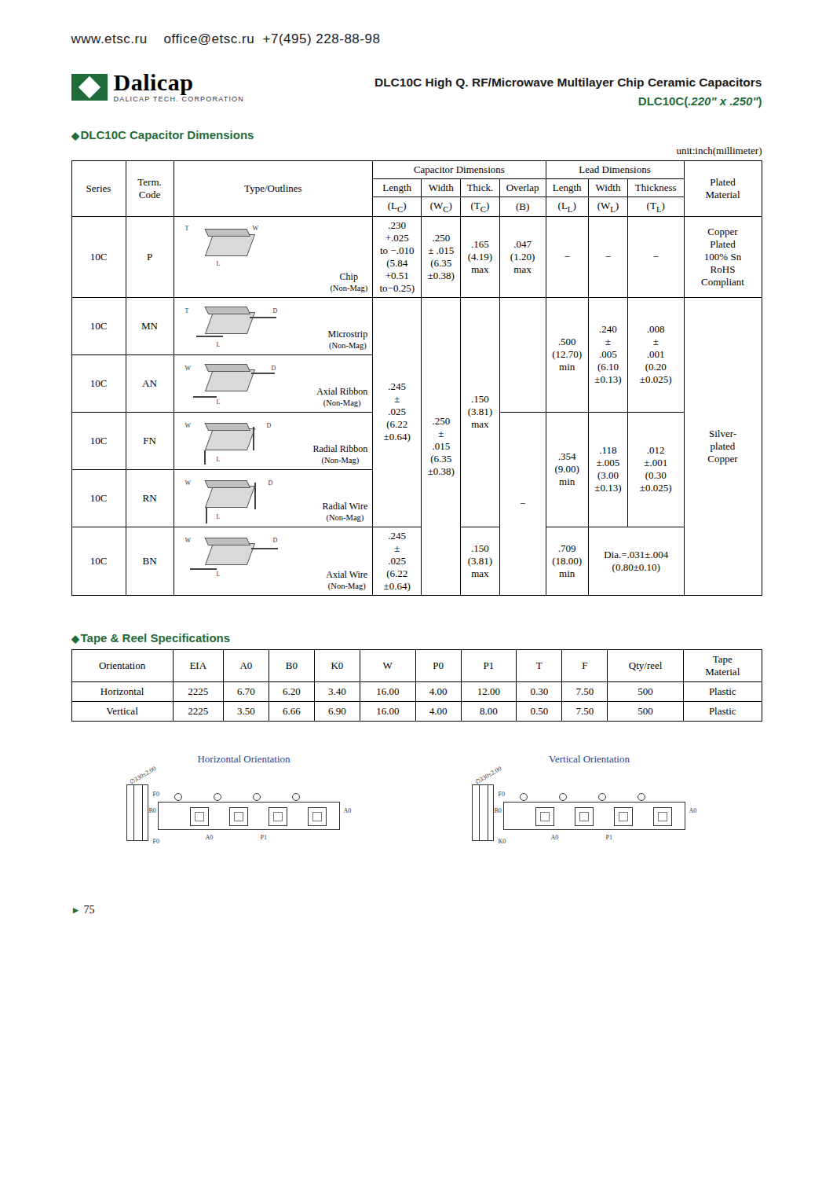www.etsc.ru office@etsc.ru +7(495) 228-88-98
Dalicap
DALICAP TECH. CORPORATION
DLC10C High Q. RF/Microwave Multilayer Chip Ceramic Capacitors
DLC10C(.220" x .250")
◆DLC10C Capacitor Dimensions
unit:inch(millimeter)
| Series | Term. Code | Type/Outlines | Capacitor Dimensions | Lead Dimensions | Plated Material |
| --- | --- | --- | --- | --- | --- |
| Length | Width | Thick. | Overlap | Length | Width | Thickness |
| (L C ) | (W C ) | (T C ) | (B) | (L L ) | (W L ) | (T L ) |
| 10C | P | T W L Chip (Non-Mag) | .230 +.025 to −.010 (5.84 +0.51 to−0.25) | .250 ± .015 (6.35 ±0.38) | .165 (4.19) max | .047 (1.20) max | − | − | − | Copper Plated 100% Sn RoHS Compliant |
| 10C | MN | T D L Microstrip (Non-Mag) | .245 ± .025 (6.22 ±0.64) | .250 ± .015 (6.35 ±0.38) | .150 (3.81) max | | .500 (12.70) min | .240 ± .005 (6.10 ±0.13) | .008 ± .001 (0.20 ±0.025) | Silver- plated Copper |
| 10C | AN | W D L Axial Ribbon (Non-Mag) |
| 10C | FN | W D L Radial Ribbon (Non-Mag) | − | .354 (9.00) min | .118 ±.005 (3.00 ±0.13) | .012 ±.001 (0.30 ±0.025) |
| 10C | RN | W D L Radial Wire (Non-Mag) |
| 10C | BN | W D L Axial Wire (Non-Mag) | .245 ± .025 (6.22 ±0.64) | .150 (3.81) max | .709 (18.00) min | Dia.=.031±.004 (0.80±0.10) |
◆Tape & Reel Specifications
| Orientation | EIA | A0 | B0 | K0 | W | P0 | P1 | T | F | Qty/reel | Tape Material |
| --- | --- | --- | --- | --- | --- | --- | --- | --- | --- | --- | --- |
| Horizontal | 2225 | 6.70 | 6.20 | 3.40 | 16.00 | 4.00 | 12.00 | 0.30 | 7.50 | 500 | Plastic |
| Vertical | 2225 | 3.50 | 6.66 | 6.90 | 16.00 | 4.00 | 8.00 | 0.50 | 7.50 | 500 | Plastic |
Horizontal Orientation
∅330±2.00 F0 F0
B0 A0 A0 P1
Vertical Orientation
∅330±2.00 F0 K0
B0 A0 A0 P1
►75